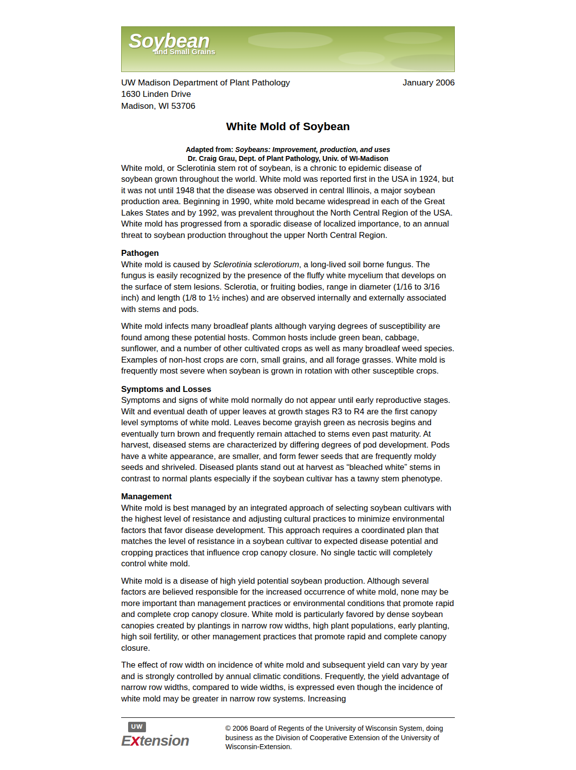Soybean and Small Grains
January 2006
UW Madison Department of Plant Pathology
1630 Linden Drive
Madison, WI 53706
White Mold of Soybean
Adapted from: Soybeans: Improvement, production, and uses
Dr. Craig Grau, Dept. of Plant Pathology, Univ. of WI-Madison
White mold, or Sclerotinia stem rot of soybean, is a chronic to epidemic disease of soybean grown throughout the world. White mold was reported first in the USA in 1924, but it was not until 1948 that the disease was observed in central Illinois, a major soybean production area. Beginning in 1990, white mold became widespread in each of the Great Lakes States and by 1992, was prevalent throughout the North Central Region of the USA. White mold has progressed from a sporadic disease of localized importance, to an annual threat to soybean production throughout the upper North Central Region.
Pathogen
White mold is caused by Sclerotinia sclerotiorum, a long-lived soil borne fungus. The fungus is easily recognized by the presence of the fluffy white mycelium that develops on the surface of stem lesions. Sclerotia, or fruiting bodies, range in diameter (1/16 to 3/16 inch) and length (1/8 to 1½ inches) and are observed internally and externally associated with stems and pods.
White mold infects many broadleaf plants although varying degrees of susceptibility are found among these potential hosts. Common hosts include green bean, cabbage, sunflower, and a number of other cultivated crops as well as many broadleaf weed species. Examples of non-host crops are corn, small grains, and all forage grasses. White mold is frequently most severe when soybean is grown in rotation with other susceptible crops.
Symptoms and Losses
Symptoms and signs of white mold normally do not appear until early reproductive stages. Wilt and eventual death of upper leaves at growth stages R3 to R4 are the first canopy level symptoms of white mold. Leaves become grayish green as necrosis begins and eventually turn brown and frequently remain attached to stems even past maturity. At harvest, diseased stems are characterized by differing degrees of pod development. Pods have a white appearance, are smaller, and form fewer seeds that are frequently moldy seeds and shriveled. Diseased plants stand out at harvest as “bleached white” stems in contrast to normal plants especially if the soybean cultivar has a tawny stem phenotype.
Management
White mold is best managed by an integrated approach of selecting soybean cultivars with the highest level of resistance and adjusting cultural practices to minimize environmental factors that favor disease development. This approach requires a coordinated plan that matches the level of resistance in a soybean cultivar to expected disease potential and cropping practices that influence crop canopy closure. No single tactic will completely control white mold.
White mold is a disease of high yield potential soybean production. Although several factors are believed responsible for the increased occurrence of white mold, none may be more important than management practices or environmental conditions that promote rapid and complete crop canopy closure. White mold is particularly favored by dense soybean canopies created by plantings in narrow row widths, high plant populations, early planting, high soil fertility, or other management practices that promote rapid and complete canopy closure.
The effect of row width on incidence of white mold and subsequent yield can vary by year and is strongly controlled by annual climatic conditions. Frequently, the yield advantage of narrow row widths, compared to wide widths, is expressed even though the incidence of white mold may be greater in narrow row systems. Increasing
UW Extension
© 2006 Board of Regents of the University of Wisconsin System, doing business as the Division of Cooperative Extension of the University of Wisconsin-Extension.